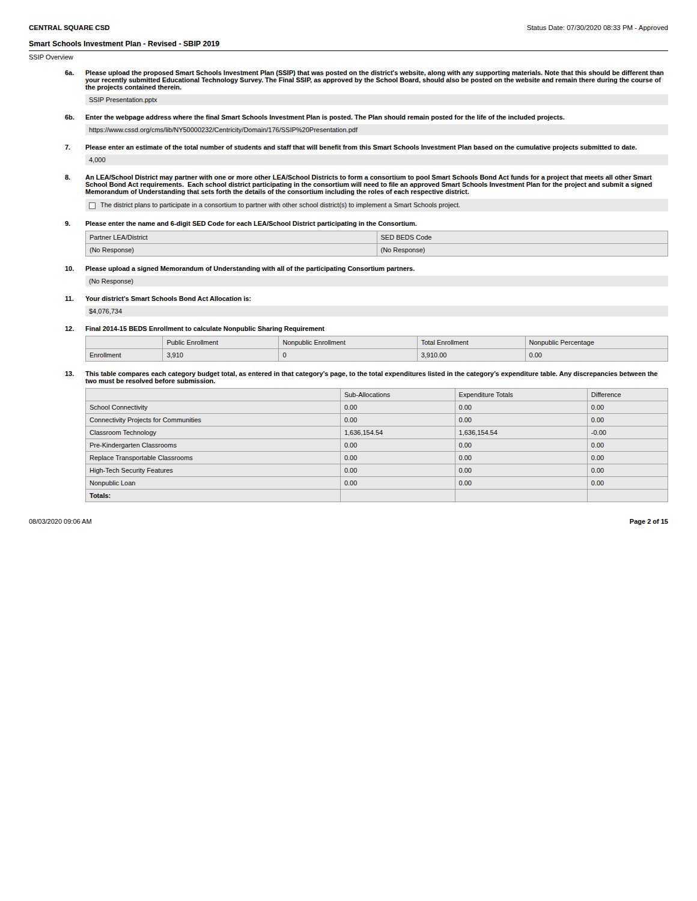CENTRAL SQUARE CSD
Status Date: 07/30/2020 08:33 PM - Approved
Smart Schools Investment Plan - Revised - SBIP 2019
SSIP Overview
6a.
Please upload the proposed Smart Schools Investment Plan (SSIP) that was posted on the district's website, along with any supporting materials. Note that this should be different than your recently submitted Educational Technology Survey. The Final SSIP, as approved by the School Board, should also be posted on the website and remain there during the course of the projects contained therein.
SSIP Presentation.pptx
6b.
Enter the webpage address where the final Smart Schools Investment Plan is posted. The Plan should remain posted for the life of the included projects.
https://www.cssd.org/cms/lib/NY50000232/Centricity/Domain/176/SSIP%20Presentation.pdf
7.
Please enter an estimate of the total number of students and staff that will benefit from this Smart Schools Investment Plan based on the cumulative projects submitted to date.
4,000
8.
An LEA/School District may partner with one or more other LEA/School Districts to form a consortium to pool Smart Schools Bond Act funds for a project that meets all other Smart School Bond Act requirements. Each school district participating in the consortium will need to file an approved Smart Schools Investment Plan for the project and submit a signed Memorandum of Understanding that sets forth the details of the consortium including the roles of each respective district.
The district plans to participate in a consortium to partner with other school district(s) to implement a Smart Schools project.
9.
Please enter the name and 6-digit SED Code for each LEA/School District participating in the Consortium.
| Partner LEA/District | SED BEDS Code |
| --- | --- |
| (No Response) | (No Response) |
10.
Please upload a signed Memorandum of Understanding with all of the participating Consortium partners.
(No Response)
11.
Your district's Smart Schools Bond Act Allocation is:
$4,076,734
12.
Final 2014-15 BEDS Enrollment to calculate Nonpublic Sharing Requirement
| | Public Enrollment | Nonpublic Enrollment | Total Enrollment | Nonpublic Percentage |
| --- | --- | --- | --- | --- |
| Enrollment | 3,910 | 0 | 3,910.00 | 0.00 |
13.
This table compares each category budget total, as entered in that category’s page, to the total expenditures listed in the category’s expenditure table. Any discrepancies between the two must be resolved before submission.
| | Sub-Allocations | Expenditure Totals | Difference |
| --- | --- | --- | --- |
| School Connectivity | 0.00 | 0.00 | 0.00 |
| Connectivity Projects for Communities | 0.00 | 0.00 | 0.00 |
| Classroom Technology | 1,636,154.54 | 1,636,154.54 | -0.00 |
| Pre-Kindergarten Classrooms | 0.00 | 0.00 | 0.00 |
| Replace Transportable Classrooms | 0.00 | 0.00 | 0.00 |
| High-Tech Security Features | 0.00 | 0.00 | 0.00 |
| Nonpublic Loan | 0.00 | 0.00 | 0.00 |
| Totals: | | | |
08/03/2020 09:06 AM
Page 2 of 15